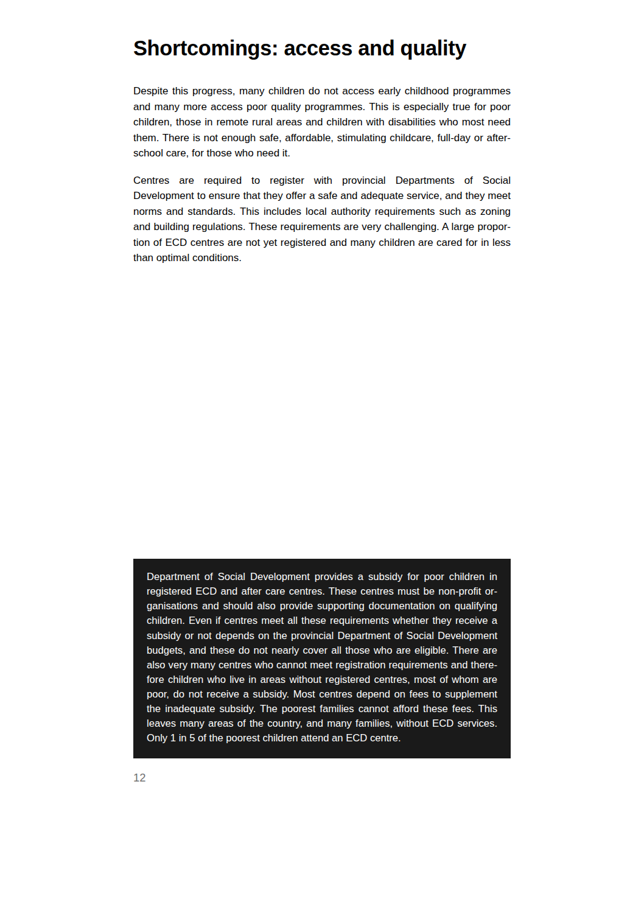Shortcomings: access and quality
Despite this progress, many children do not access early childhood programmes and many more access poor quality programmes. This is especially true for poor children, those in remote rural areas and children with disabilities who most need them. There is not enough safe, affordable, stimulating childcare, full-day or after-school care, for those who need it.
Centres are required to register with provincial Departments of Social Development to ensure that they offer a safe and adequate service, and they meet norms and standards. This includes local authority requirements such as zoning and building regulations. These requirements are very challenging. A large proportion of ECD centres are not yet registered and many children are cared for in less than optimal conditions.
Department of Social Development provides a subsidy for poor children in registered ECD and after care centres. These centres must be non-profit organisations and should also provide supporting documentation on qualifying children. Even if centres meet all these requirements whether they receive a subsidy or not depends on the provincial Department of Social Development budgets, and these do not nearly cover all those who are eligible. There are also very many centres who cannot meet registration requirements and therefore children who live in areas without registered centres, most of whom are poor, do not receive a subsidy. Most centres depend on fees to supplement the inadequate subsidy. The poorest families cannot afford these fees. This leaves many areas of the country, and many families, without ECD services. Only 1 in 5 of the poorest children attend an ECD centre.
12